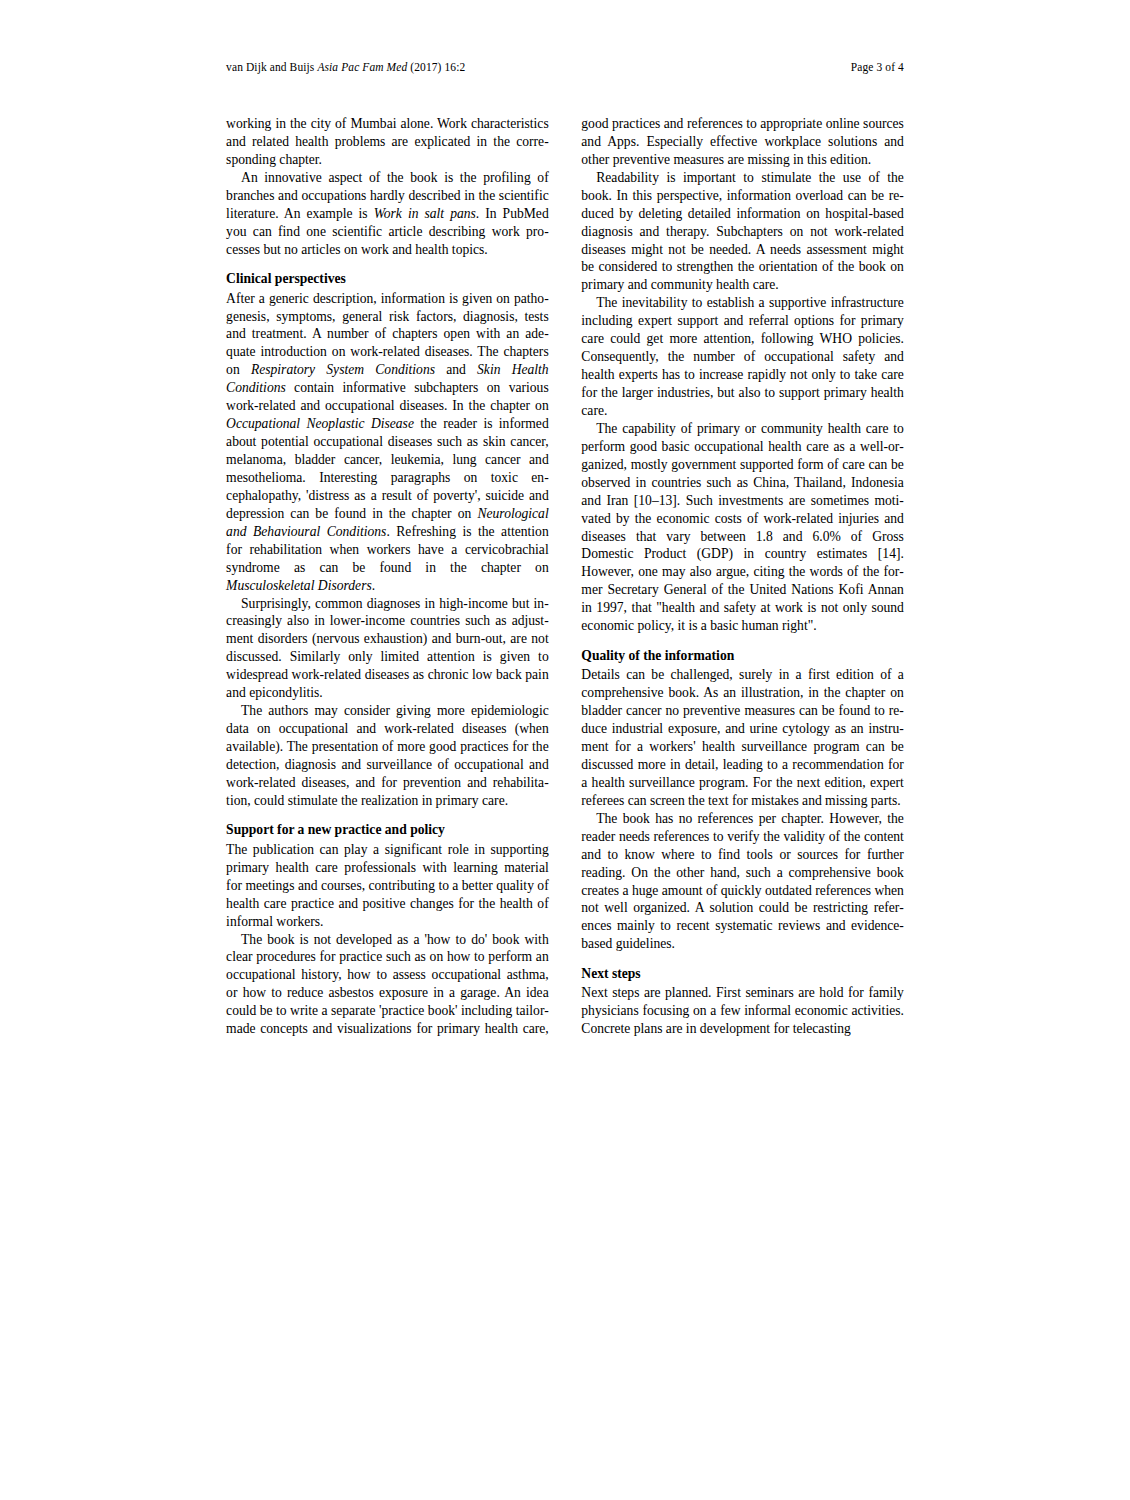van Dijk and Buijs Asia Pac Fam Med (2017) 16:2
Page 3 of 4
working in the city of Mumbai alone. Work characteristics and related health problems are explicated in the corresponding chapter.
An innovative aspect of the book is the profiling of branches and occupations hardly described in the scientific literature. An example is Work in salt pans. In PubMed you can find one scientific article describing work processes but no articles on work and health topics.
Clinical perspectives
After a generic description, information is given on pathogenesis, symptoms, general risk factors, diagnosis, tests and treatment. A number of chapters open with an adequate introduction on work-related diseases. The chapters on Respiratory System Conditions and Skin Health Conditions contain informative subchapters on various work-related and occupational diseases. In the chapter on Occupational Neoplastic Disease the reader is informed about potential occupational diseases such as skin cancer, melanoma, bladder cancer, leukemia, lung cancer and mesothelioma. Interesting paragraphs on toxic encephalopathy, 'distress as a result of poverty', suicide and depression can be found in the chapter on Neurological and Behavioural Conditions. Refreshing is the attention for rehabilitation when workers have a cervicobrachial syndrome as can be found in the chapter on Musculoskeletal Disorders.
Surprisingly, common diagnoses in high-income but increasingly also in lower-income countries such as adjustment disorders (nervous exhaustion) and burn-out, are not discussed. Similarly only limited attention is given to widespread work-related diseases as chronic low back pain and epicondylitis.
The authors may consider giving more epidemiologic data on occupational and work-related diseases (when available). The presentation of more good practices for the detection, diagnosis and surveillance of occupational and work-related diseases, and for prevention and rehabilitation, could stimulate the realization in primary care.
Support for a new practice and policy
The publication can play a significant role in supporting primary health care professionals with learning material for meetings and courses, contributing to a better quality of health care practice and positive changes for the health of informal workers.
The book is not developed as a 'how to do' book with clear procedures for practice such as on how to perform an occupational history, how to assess occupational asthma, or how to reduce asbestos exposure in a garage. An idea could be to write a separate 'practice book' including tailor-made concepts and visualizations for primary health care, good practices and references to appropriate online sources and Apps. Especially effective workplace solutions and other preventive measures are missing in this edition.
Readability is important to stimulate the use of the book. In this perspective, information overload can be reduced by deleting detailed information on hospital-based diagnosis and therapy. Subchapters on not work-related diseases might not be needed. A needs assessment might be considered to strengthen the orientation of the book on primary and community health care.
The inevitability to establish a supportive infrastructure including expert support and referral options for primary care could get more attention, following WHO policies. Consequently, the number of occupational safety and health experts has to increase rapidly not only to take care for the larger industries, but also to support primary health care.
The capability of primary or community health care to perform good basic occupational health care as a well-organized, mostly government supported form of care can be observed in countries such as China, Thailand, Indonesia and Iran [10–13]. Such investments are sometimes motivated by the economic costs of work-related injuries and diseases that vary between 1.8 and 6.0% of Gross Domestic Product (GDP) in country estimates [14]. However, one may also argue, citing the words of the former Secretary General of the United Nations Kofi Annan in 1997, that "health and safety at work is not only sound economic policy, it is a basic human right".
Quality of the information
Details can be challenged, surely in a first edition of a comprehensive book. As an illustration, in the chapter on bladder cancer no preventive measures can be found to reduce industrial exposure, and urine cytology as an instrument for a workers' health surveillance program can be discussed more in detail, leading to a recommendation for a health surveillance program. For the next edition, expert referees can screen the text for mistakes and missing parts.
The book has no references per chapter. However, the reader needs references to verify the validity of the content and to know where to find tools or sources for further reading. On the other hand, such a comprehensive book creates a huge amount of quickly outdated references when not well organized. A solution could be restricting references mainly to recent systematic reviews and evidence-based guidelines.
Next steps
Next steps are planned. First seminars are hold for family physicians focusing on a few informal economic activities. Concrete plans are in development for telecasting